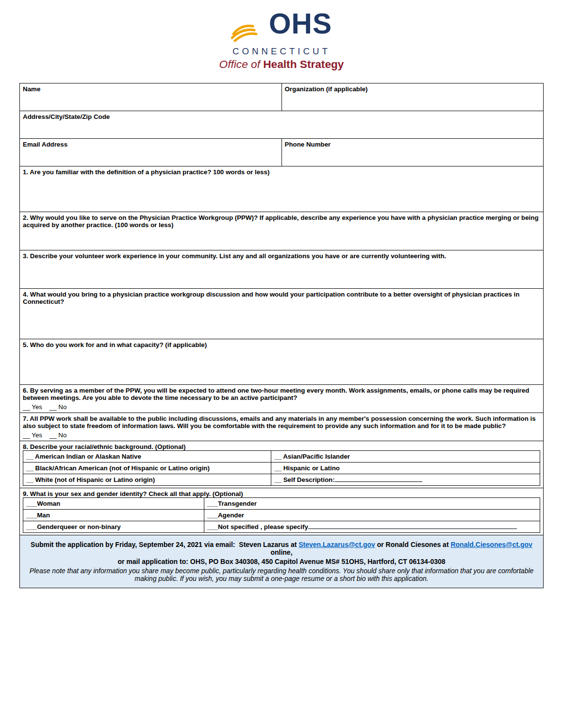OHS
CONNECTICUT
Office of Health Strategy
| Name | Organization (if applicable) |
| Address/City/State/Zip Code |
| Email Address | Phone Number |
| 1. Are you familiar with the definition of a physician practice? 100 words or less) |
| 2. Why would you like to serve on the Physician Practice Workgroup (PPW)? If applicable, describe any experience you have with a physician practice merging or being acquired by another practice. (100 words or less) |
| 3. Describe your volunteer work experience in your community. List any and all organizations you have or are currently volunteering with. |
| 4. What would you bring to a physician practice workgroup discussion and how would your participation contribute to a better oversight of physician practices in Connecticut? |
| 5. Who do you work for and in what capacity? (if applicable) |
| 6. By serving as a member of the PPW, you will be expected to attend one two-hour meeting every month. Work assignments, emails, or phone calls may be required between meetings. Are you able to devote the time necessary to be an active participant? __ Yes __ No |
| 7. All PPW work shall be available to the public including discussions, emails and any materials in any member's possession concerning the work. Such information is also subject to state freedom of information laws. Will you be comfortable with the requirement to provide any such information and for it to be made public? __ Yes __ No |
| 8. Describe your racial/ethnic background. (Optional) / __ American Indian or Alaskan Native / __ Asian/Pacific Islander / / __ Black/African American (not of Hispanic or Latino origin) / __ Hispanic or Latino / / __ White (not of Hispanic or Latino origin) / __ Self Description: / |
| 9. What is your sex and gender identity? Check all that apply. (Optional) / ___Woman / ___Transgender / / ___Man / ___Agender / / ___Genderqueer or non-binary / ___Not specified , please specify / |
Submit the application by Friday, September 24, 2021 via email: Steven Lazarus at Steven.Lazarus@ct.gov or Ronald Ciesones at Ronald.Ciesones@ct.gov online,
or mail application to: OHS, PO Box 340308, 450 Capitol Avenue MS# 51OHS, Hartford, CT 06134-0308
Please note that any information you share may become public, particularly regarding health conditions. You should share only that information that you are comfortable making public. If you wish, you may submit a one-page resume or a short bio with this application.